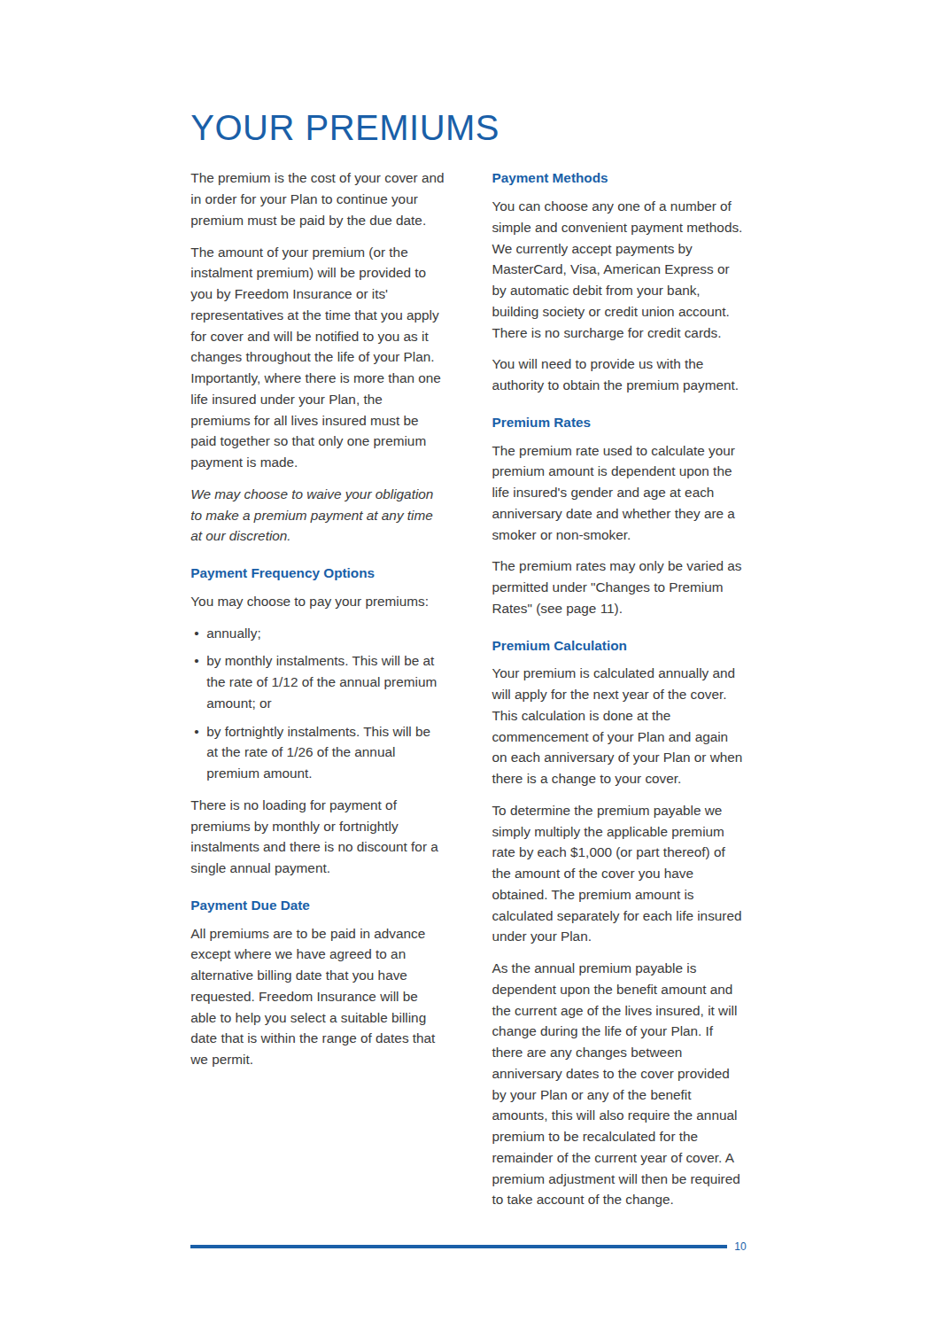YOUR PREMIUMS
The premium is the cost of your cover and in order for your Plan to continue your premium must be paid by the due date.
The amount of your premium (or the instalment premium) will be provided to you by Freedom Insurance or its' representatives at the time that you apply for cover and will be notified to you as it changes throughout the life of your Plan. Importantly, where there is more than one life insured under your Plan, the premiums for all lives insured must be paid together so that only one premium payment is made.
We may choose to waive your obligation to make a premium payment at any time at our discretion.
Payment Frequency Options
You may choose to pay your premiums:
annually;
by monthly instalments. This will be at the rate of 1/12 of the annual premium amount; or
by fortnightly instalments. This will be at the rate of 1/26 of the annual premium amount.
There is no loading for payment of premiums by monthly or fortnightly instalments and there is no discount for a single annual payment.
Payment Due Date
All premiums are to be paid in advance except where we have agreed to an alternative billing date that you have requested. Freedom Insurance will be able to help you select a suitable billing date that is within the range of dates that we permit.
Payment Methods
You can choose any one of a number of simple and convenient payment methods. We currently accept payments by MasterCard, Visa, American Express or by automatic debit from your bank, building society or credit union account. There is no surcharge for credit cards.
You will need to provide us with the authority to obtain the premium payment.
Premium Rates
The premium rate used to calculate your premium amount is dependent upon the life insured's gender and age at each anniversary date and whether they are a smoker or non-smoker.
The premium rates may only be varied as permitted under "Changes to Premium Rates" (see page 11).
Premium Calculation
Your premium is calculated annually and will apply for the next year of the cover. This calculation is done at the commencement of your Plan and again on each anniversary of your Plan or when there is a change to your cover.
To determine the premium payable we simply multiply the applicable premium rate by each $1,000 (or part thereof) of the amount of the cover you have obtained. The premium amount is calculated separately for each life insured under your Plan.
As the annual premium payable is dependent upon the benefit amount and the current age of the lives insured, it will change during the life of your Plan. If there are any changes between anniversary dates to the cover provided by your Plan or any of the benefit amounts, this will also require the annual premium to be recalculated for the remainder of the current year of cover. A premium adjustment will then be required to take account of the change.
10